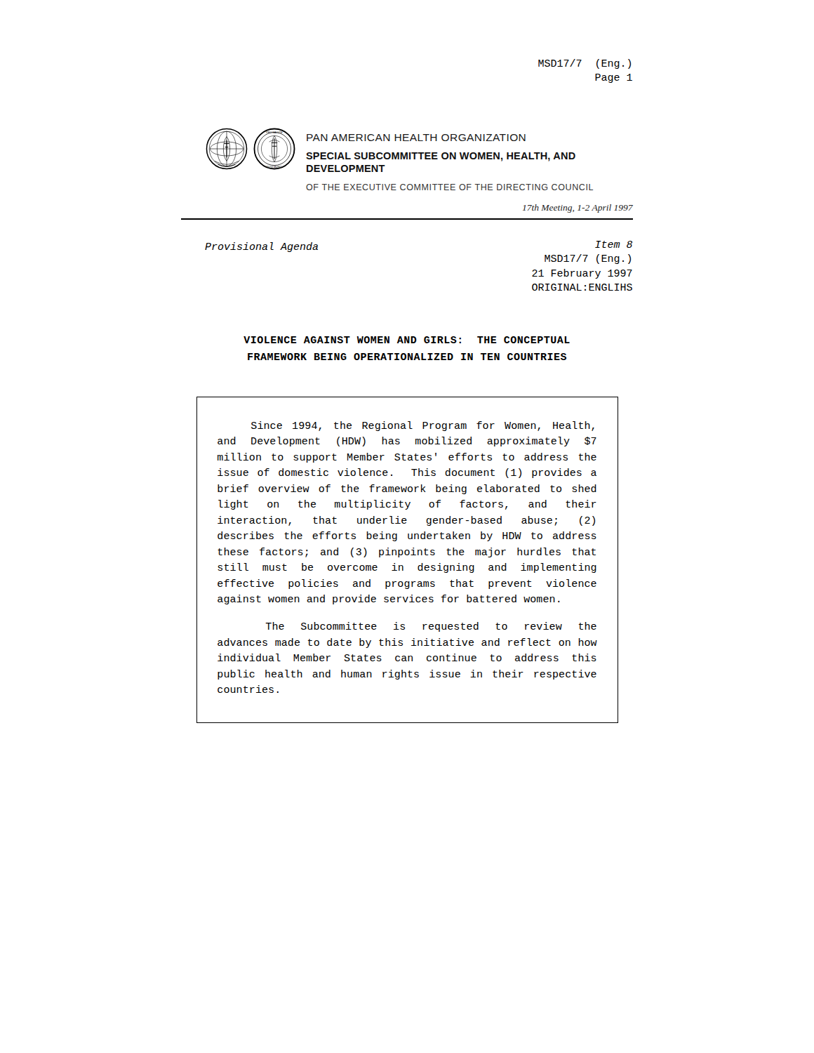MSD17/7 (Eng.)
Page 1
PRO SALUTE NOVI MUNDI
PAN AMERICAN HEALTH ORGANIZATION
SPECIAL SUBCOMMITTEE ON WOMEN, HEALTH, AND
DEVELOPMENT
OF THE EXECUTIVE COMMITTEE OF THE DIRECTING COUNCIL
17th Meeting, 1-2 April 1997
Provisional Agenda
Item 8
MSD17/7 (Eng.)
21 February 1997
ORIGINAL:ENGLIHS
VIOLENCE AGAINST WOMEN AND GIRLS: THE CONCEPTUAL
FRAMEWORK BEING OPERATIONALIZED IN TEN COUNTRIES
Since 1994, the Regional Program for Women, Health, and Development (HDW) has mobilized approximately $7 million to support Member States' efforts to address the issue of domestic violence. This document (1) provides a brief overview of the framework being elaborated to shed light on the multiplicity of factors, and their interaction, that underlie gender-based abuse; (2) describes the efforts being undertaken by HDW to address these factors; and (3) pinpoints the major hurdles that still must be overcome in designing and implementing effective policies and programs that prevent violence against women and provide services for battered women.
The Subcommittee is requested to review the advances made to date by this initiative and reflect on how individual Member States can continue to address this public health and human rights issue in their respective countries.